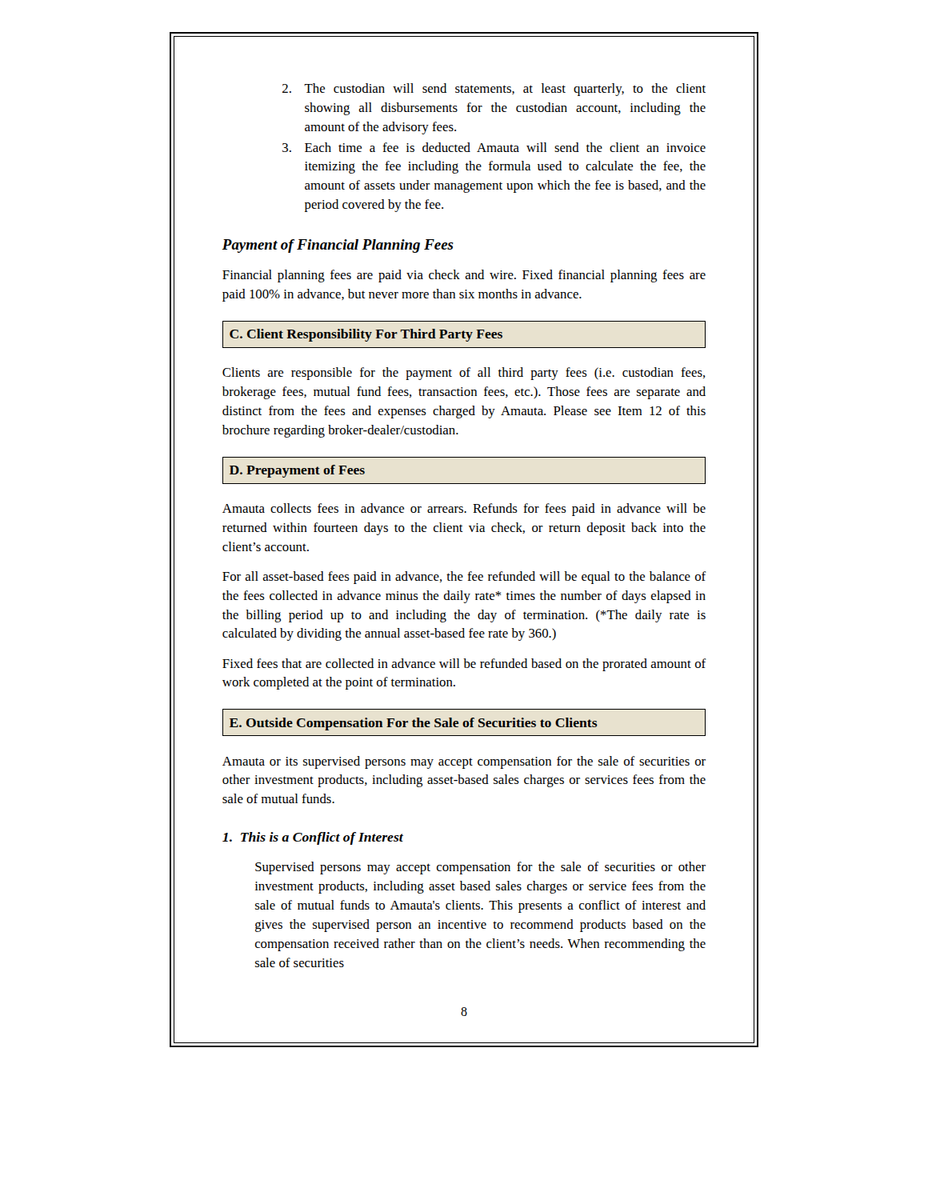The custodian will send statements, at least quarterly, to the client showing all disbursements for the custodian account, including the amount of the advisory fees.
Each time a fee is deducted Amauta will send the client an invoice itemizing the fee including the formula used to calculate the fee, the amount of assets under management upon which the fee is based, and the period covered by the fee.
Payment of Financial Planning Fees
Financial planning fees are paid via check and wire. Fixed financial planning fees are paid 100% in advance, but never more than six months in advance.
C. Client Responsibility For Third Party Fees
Clients are responsible for the payment of all third party fees (i.e. custodian fees, brokerage fees, mutual fund fees, transaction fees, etc.). Those fees are separate and distinct from the fees and expenses charged by Amauta. Please see Item 12 of this brochure regarding broker-dealer/custodian.
D. Prepayment of Fees
Amauta collects fees in advance or arrears. Refunds for fees paid in advance will be returned within fourteen days to the client via check, or return deposit back into the client’s account.
For all asset-based fees paid in advance, the fee refunded will be equal to the balance of the fees collected in advance minus the daily rate* times the number of days elapsed in the billing period up to and including the day of termination. (*The daily rate is calculated by dividing the annual asset-based fee rate by 360.)
Fixed fees that are collected in advance will be refunded based on the prorated amount of work completed at the point of termination.
E. Outside Compensation For the Sale of Securities to Clients
Amauta or its supervised persons may accept compensation for the sale of securities or other investment products, including asset-based sales charges or services fees from the sale of mutual funds.
1. This is a Conflict of Interest
Supervised persons may accept compensation for the sale of securities or other investment products, including asset based sales charges or service fees from the sale of mutual funds to Amauta's clients. This presents a conflict of interest and gives the supervised person an incentive to recommend products based on the compensation received rather than on the client’s needs. When recommending the sale of securities
8